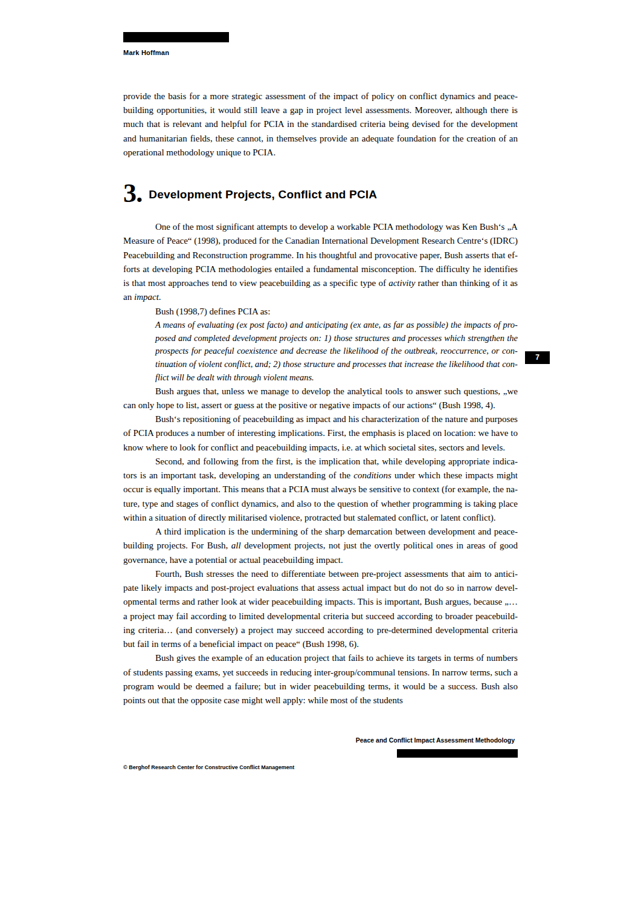Mark Hoffman
provide the basis for a more strategic assessment of the impact of policy on conflict dynamics and peacebuilding opportunities, it would still leave a gap in project level assessments. Moreover, although there is much that is relevant and helpful for PCIA in the standardised criteria being devised for the development and humanitarian fields, these cannot, in themselves provide an adequate foundation for the creation of an operational methodology unique to PCIA.
3. Development Projects, Conflict and PCIA
One of the most significant attempts to develop a workable PCIA methodology was Ken Bush‘s „A Measure of Peace“ (1998), produced for the Canadian International Development Research Centre‘s (IDRC) Peacebuilding and Reconstruction programme. In his thoughtful and provocative paper, Bush asserts that efforts at developing PCIA methodologies entailed a fundamental misconception. The difficulty he identifies is that most approaches tend to view peacebuilding as a specific type of activity rather than thinking of it as an impact.
Bush (1998,7) defines PCIA as:
A means of evaluating (ex post facto) and anticipating (ex ante, as far as possible) the impacts of proposed and completed development projects on: 1) those structures and processes which strengthen the prospects for peaceful coexistence and decrease the likelihood of the outbreak, reoccurrence, or continuation of violent conflict, and; 2) those structure and processes that increase the likelihood that conflict will be dealt with through violent means.
Bush argues that, unless we manage to develop the analytical tools to answer such questions, „we can only hope to list, assert or guess at the positive or negative impacts of our actions“ (Bush 1998, 4).
Bush‘s repositioning of peacebuilding as impact and his characterization of the nature and purposes of PCIA produces a number of interesting implications. First, the emphasis is placed on location: we have to know where to look for conflict and peacebuilding impacts, i.e. at which societal sites, sectors and levels.
Second, and following from the first, is the implication that, while developing appropriate indicators is an important task, developing an understanding of the conditions under which these impacts might occur is equally important. This means that a PCIA must always be sensitive to context (for example, the nature, type and stages of conflict dynamics, and also to the question of whether programming is taking place within a situation of directly militarised violence, protracted but stalemated conflict, or latent conflict).
A third implication is the undermining of the sharp demarcation between development and peacebuilding projects. For Bush, all development projects, not just the overtly political ones in areas of good governance, have a potential or actual peacebuilding impact.
Fourth, Bush stresses the need to differentiate between pre-project assessments that aim to anticipate likely impacts and post-project evaluations that assess actual impact but do not do so in narrow developmental terms and rather look at wider peacebuilding impacts. This is important, Bush argues, because „…a project may fail according to limited developmental criteria but succeed according to broader peacebuilding criteria… (and conversely) a project may succeed according to pre-determined developmental criteria but fail in terms of a beneficial impact on peace“ (Bush 1998, 6).
Bush gives the example of an education project that fails to achieve its targets in terms of numbers of students passing exams, yet succeeds in reducing inter-group/communal tensions. In narrow terms, such a program would be deemed a failure; but in wider peacebuilding terms, it would be a success. Bush also points out that the opposite case might well apply: while most of the students
7
Peace and Conflict Impact Assessment Methodology
© Berghof Research Center for Constructive Conflict Management